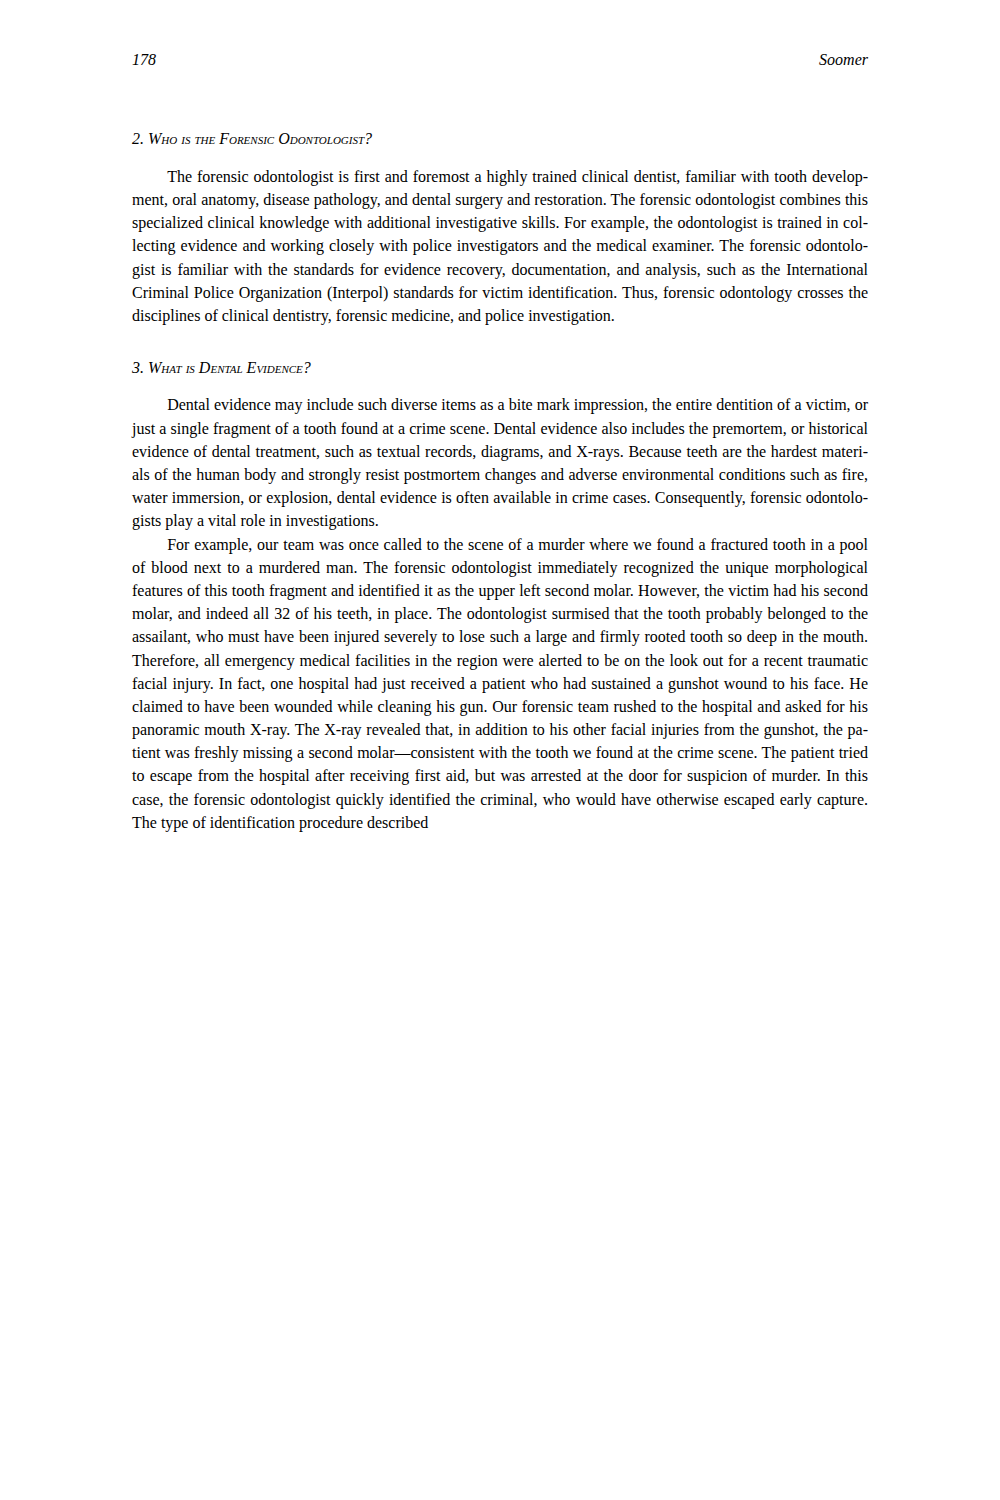178 Soomer
2. Who is the Forensic Odontologist?
The forensic odontologist is first and foremost a highly trained clinical dentist, familiar with tooth development, oral anatomy, disease pathology, and dental surgery and restoration. The forensic odontologist combines this specialized clinical knowledge with additional investigative skills. For example, the odontologist is trained in collecting evidence and working closely with police investigators and the medical examiner. The forensic odontologist is familiar with the standards for evidence recovery, documentation, and analysis, such as the International Criminal Police Organization (Interpol) standards for victim identification. Thus, forensic odontology crosses the disciplines of clinical dentistry, forensic medicine, and police investigation.
3. What is Dental Evidence?
Dental evidence may include such diverse items as a bite mark impression, the entire dentition of a victim, or just a single fragment of a tooth found at a crime scene. Dental evidence also includes the premortem, or historical evidence of dental treatment, such as textual records, diagrams, and X-rays. Because teeth are the hardest materials of the human body and strongly resist postmortem changes and adverse environmental conditions such as fire, water immersion, or explosion, dental evidence is often available in crime cases. Consequently, forensic odontologists play a vital role in investigations.
For example, our team was once called to the scene of a murder where we found a fractured tooth in a pool of blood next to a murdered man. The forensic odontologist immediately recognized the unique morphological features of this tooth fragment and identified it as the upper left second molar. However, the victim had his second molar, and indeed all 32 of his teeth, in place. The odontologist surmised that the tooth probably belonged to the assailant, who must have been injured severely to lose such a large and firmly rooted tooth so deep in the mouth. Therefore, all emergency medical facilities in the region were alerted to be on the look out for a recent traumatic facial injury. In fact, one hospital had just received a patient who had sustained a gunshot wound to his face. He claimed to have been wounded while cleaning his gun. Our forensic team rushed to the hospital and asked for his panoramic mouth X-ray. The X-ray revealed that, in addition to his other facial injuries from the gunshot, the patient was freshly missing a second molar—consistent with the tooth we found at the crime scene. The patient tried to escape from the hospital after receiving first aid, but was arrested at the door for suspicion of murder. In this case, the forensic odontologist quickly identified the criminal, who would have otherwise escaped early capture. The type of identification procedure described